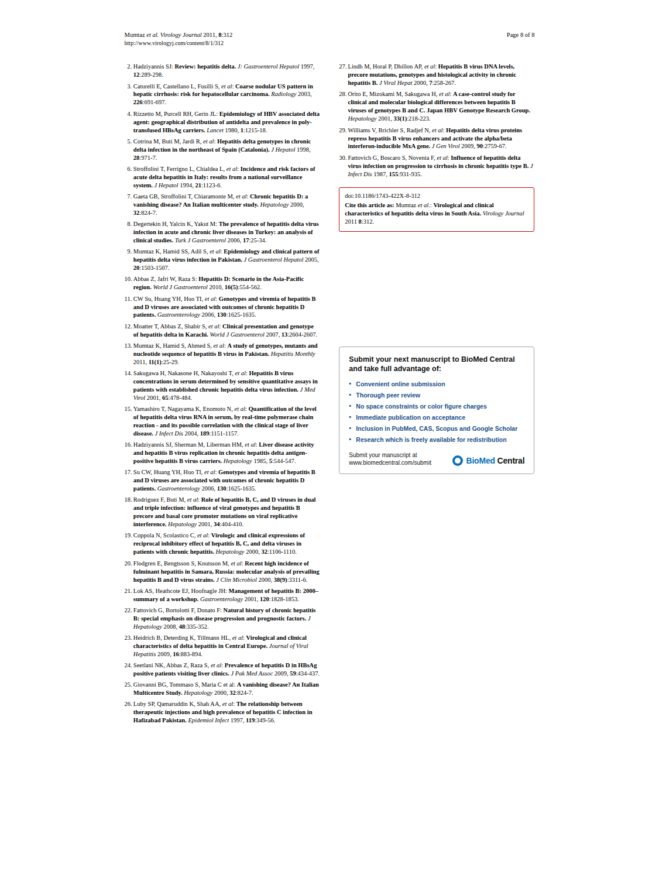Mumtaz et al. Virology Journal 2011, 8:312
http://www.virologyj.com/content/8/1/312
Page 8 of 8
2. Hadziyannis SJ: Review: hepatitis delta. J: Gastroenterol Hepatol 1997, 12:289-298.
3. Caturelli E, Castellano L, Fusilli S, et al: Coarse nodular US pattern in hepatic cirrhosis: risk for hepatocellular carcinoma. Radiology 2003, 226:691-697.
4. Rizzetto M, Purcell RH, Gerin JL: Epidemiology of HBV associated delta agent: geographical distribution of antidelta and prevalence in poly-transfused HBsAg carriers. Lancet 1980, 1:1215-18.
5. Cotrina M, Buti M, Jardi R, et al: Hepatitis delta genotypes in chronic delta infection in the northeast of Spain (Catalonia). J Hepatol 1998, 28:971-7.
6. Stroffolini T, Ferrigno L, Chialdea L, et al: Incidence and risk factors of acute delta hepatitis in Italy: results from a national surveillance system. J Hepatol 1994, 21:1123-6.
7. Gaeta GB, Stroffolini T, Chiaramonte M, et al: Chronic hepatitis D: a vanishing disease? An Italian multicenter study. Hepatology 2000, 32:824-7.
8. Degertekin H, Yalcin K, Yakut M: The prevalence of hepatitis delta virus infection in acute and chronic liver diseases in Turkey: an analysis of clinical studies. Turk J Gastroenterol 2006, 17:25-34.
9. Mumtaz K, Hamid SS, Adil S, et al: Epidemiology and clinical pattern of hepatitis delta virus infection in Pakistan. J Gastroenterol Hepatol 2005, 20:1503-1507.
10. Abbas Z, Jafri W, Raza S: Hepatitis D: Scenario in the Asia-Pacific region. World J Gastroenterol 2010, 16(5):554-562.
11. CW Su, Huang YH, Huo TI, et al: Genotypes and viremia of hepatitis B and D viruses are associated with outcomes of chronic hepatitis D patients. Gastroenterology 2006, 130:1625-1635.
12. Moatter T, Abbas Z, Shabir S, et al: Clinical presentation and genotype of hepatitis delta in Karachi. World J Gastroenterol 2007, 13:2604-2607.
13. Mumtaz K, Hamid S, Ahmed S, et al: A study of genotypes, mutants and nucleotide sequence of hepatitis B virus in Pakistan. Hepatitis Monthly 2011, 11(1):25-29.
14. Sakugawa H, Nakasone H, Nakayoshi T, et al: Hepatitis B virus concentrations in serum determined by sensitive quantitative assays in patients with established chronic hepatitis delta virus infection. J Med Virol 2001, 65:478-484.
15. Yamashiro T, Nagayama K, Enomoto N, et al: Quantification of the level of hepatitis delta virus RNA in serum, by real-time polymerase chain reaction - and its possible correlation with the clinical stage of liver disease. J Infect Dis 2004, 189:1151-1157.
16. Hadziyannis SJ, Sherman M, Liberman HM, et al: Liver disease activity and hepatitis B virus replication in chronic hepatitis delta antigen-positive hepatitis B virus carriers. Hepatology 1985, 5:544-547.
17. Su CW, Huang YH, Huo TI, et al: Genotypes and viremia of hepatitis B and D viruses are associated with outcomes of chronic hepatitis D patients. Gastroenterology 2006, 130:1625-1635.
18. Rodriguez F, Buti M, et al: Role of hepatitis B, C, and D viruses in dual and triple infection: influence of viral genotypes and hepatitis B precore and basal core promoter mutations on viral replicative interference. Hepatology 2001, 34:404-410.
19. Coppola N, Scolastico C, et al: Virologic and clinical expressions of reciprocal inhibitory effect of hepatitis B, C, and delta viruses in patients with chronic hepatitis. Hepatology 2000, 32:1106-1110.
20. Flodgren E, Bengtsson S, Knutsson M, et al: Recent high incidence of fulminant hepatitis in Samara, Russia: molecular analysis of prevailing hepatitis B and D virus strains. J Clin Microbiol 2000, 38(9):3311-6.
21. Lok AS, Heathcote EJ, Hoofnagle JH: Management of hepatitis B: 2000–summary of a workshop. Gastroenterology 2001, 120:1828-1853.
22. Fattovich G, Bortolotti F, Donato F: Natural history of chronic hepatitis B: special emphasis on disease progression and prognostic factors. J Hepatology 2008, 48:335-352.
23. Heidrich B, Deterding K, Tillmann HL, et al: Virological and clinical characteristics of delta hepatitis in Central Europe. Journal of Viral Hepatitis 2009, 16:883-894.
24. Seetlani NK, Abbas Z, Raza S, et al: Prevalence of hepatitis D in HBsAg positive patients visiting liver clinics. J Pak Med Assoc 2009, 59:434-437.
25. Giovanni BG, Tommaso S, Maria C et al: A vanishing disease? An Italian Multicentre Study. Hepatology 2000, 32:824-7.
26. Luby SP, Qamaruddin K, Shah AA, et al: The relationship between therapeutic injections and high prevalence of hepatitis C infection in Hafizabad Pakistan. Epidemiol Infect 1997, 119:349-56.
27. Lindh M, Horal P, Dhillon AP, et al: Hepatitis B virus DNA levels, precore mutations, genotypes and histological activity in chronic hepatitis B. J Viral Hepat 2000, 7:258-267.
28. Orito E, Mizokami M, Sakugawa H, et al: A case-control study for clinical and molecular biological differences between hepatitis B viruses of genotypes B and C. Japan HBV Genotype Research Group. Hepatology 2001, 33(1):218-223.
29. Williams V, Brichler S, Radjef N, et al: Hepatitis delta virus proteins repress hepatitis B virus enhancers and activate the alpha/beta interferon-inducible MxA gene. J Gen Virol 2009, 90:2759-67.
30. Fattovich G, Boscaro S, Noventa F, et al: Influence of hepatitis delta virus infection on progression to cirrhosis in chronic hepatitis type B. J Infect Dis 1987, 155:931-935.
doi:10.1186/1743-422X-8-312
Cite this article as: Mumtaz et al.: Virological and clinical characteristics of hepatitis delta virus in South Asia. Virology Journal 2011 8:312.
Submit your next manuscript to BioMed Central
and take full advantage of:
Convenient online submission
Thorough peer review
No space constraints or color figure charges
Immediate publication on acceptance
Inclusion in PubMed, CAS, Scopus and Google Scholar
Research which is freely available for redistribution
Submit your manuscript at
www.biomedcentral.com/submit
Bio Med Central